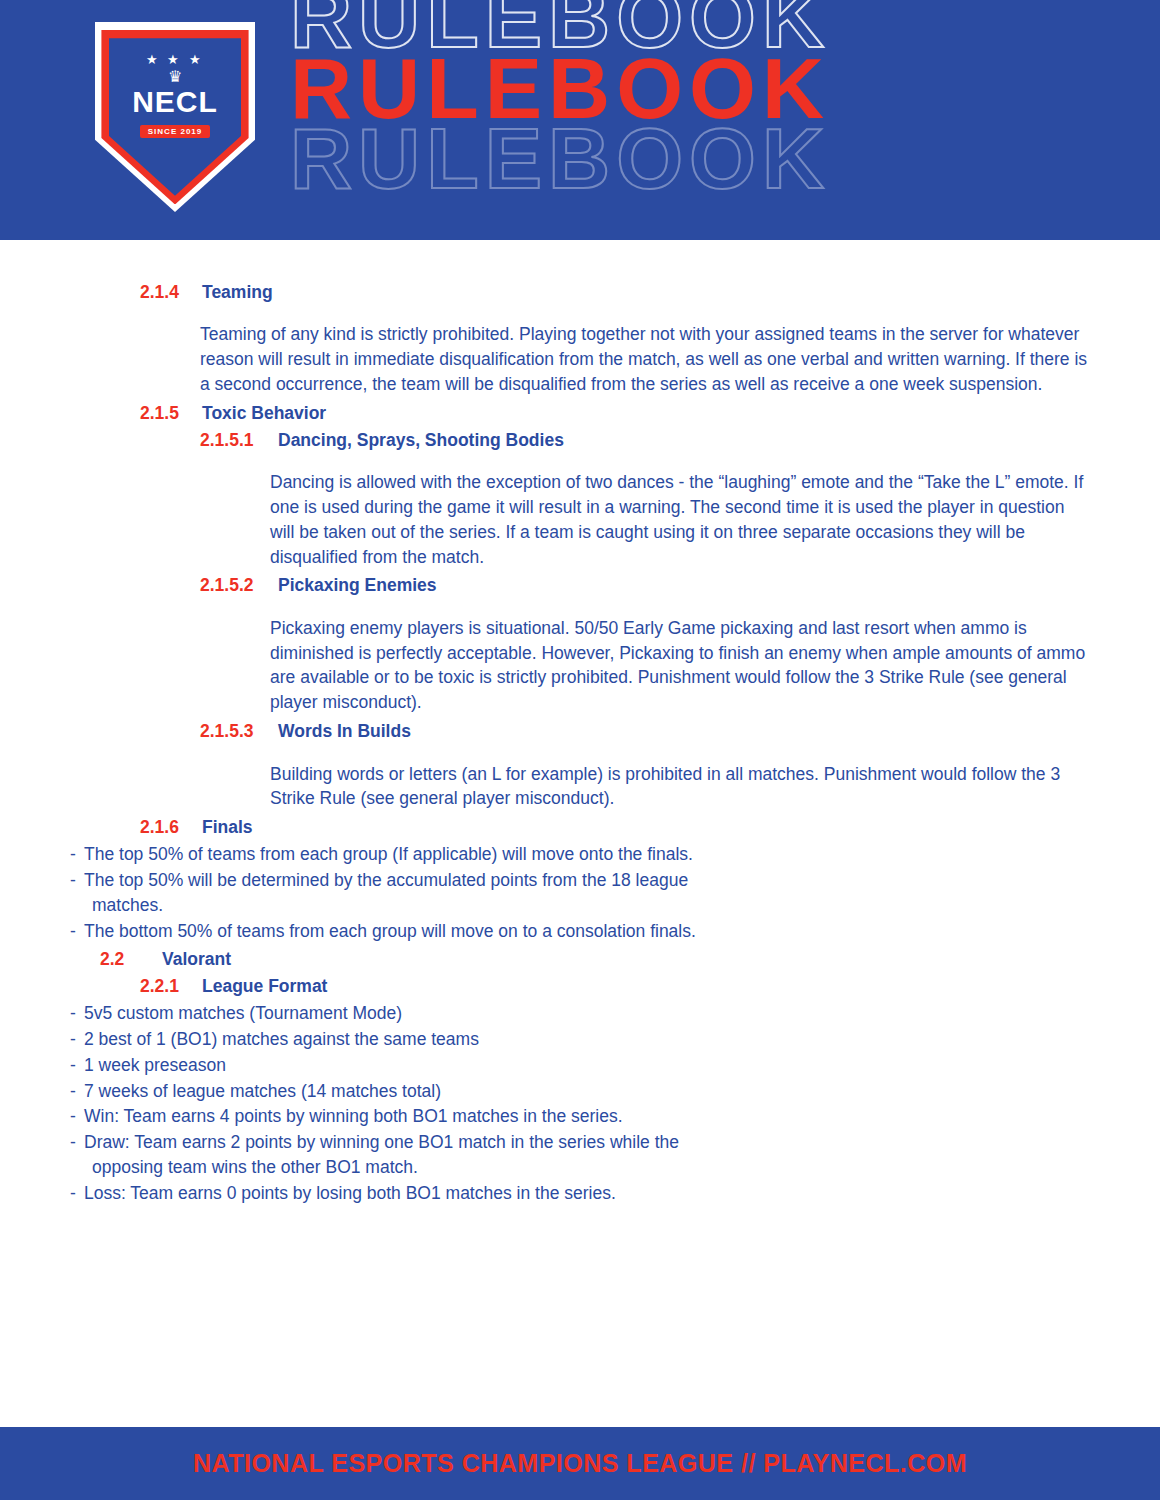★ ★ ★
♛
NECL
SINCE 2019
RULEBOOK
RULEBOOK
RULEBOOK
2.1.4 Teaming
Teaming of any kind is strictly prohibited. Playing together not with your assigned teams in the server for whatever reason will result in immediate disqualification from the match, as well as one verbal and written warning. If there is a second occurrence, the team will be disqualified from the series as well as receive a one week suspension.
2.1.5 Toxic Behavior
2.1.5.1 Dancing, Sprays, Shooting Bodies
Dancing is allowed with the exception of two dances - the “laughing” emote and the “Take the L” emote. If one is used during the game it will result in a warning. The second time it is used the player in question will be taken out of the series. If a team is caught using it on three separate occasions they will be disqualified from the match.
2.1.5.2 Pickaxing Enemies
Pickaxing enemy players is situational. 50/50 Early Game pickaxing and last resort when ammo is diminished is perfectly acceptable. However, Pickaxing to finish an enemy when ample amounts of ammo are available or to be toxic is strictly prohibited. Punishment would follow the 3 Strike Rule (see general player misconduct).
2.1.5.3 Words In Builds
Building words or letters (an L for example) is prohibited in all matches. Punishment would follow the 3 Strike Rule (see general player misconduct).
2.1.6 Finals
The top 50% of teams from each group (If applicable) will move onto the finals.
The top 50% will be determined by the accumulated points from the 18 leaguematches.
The bottom 50% of teams from each group will move on to a consolation finals.
2.2 Valorant
2.2.1 League Format
5v5 custom matches (Tournament Mode)
2 best of 1 (BO1) matches against the same teams
1 week preseason
7 weeks of league matches (14 matches total)
Win: Team earns 4 points by winning both BO1 matches in the series.
Draw: Team earns 2 points by winning one BO1 match in the series while theopposing team wins the other BO1 match.
Loss: Team earns 0 points by losing both BO1 matches in the series.
NATIONAL ESPORTS CHAMPIONS LEAGUE // PLAYNECL.COM